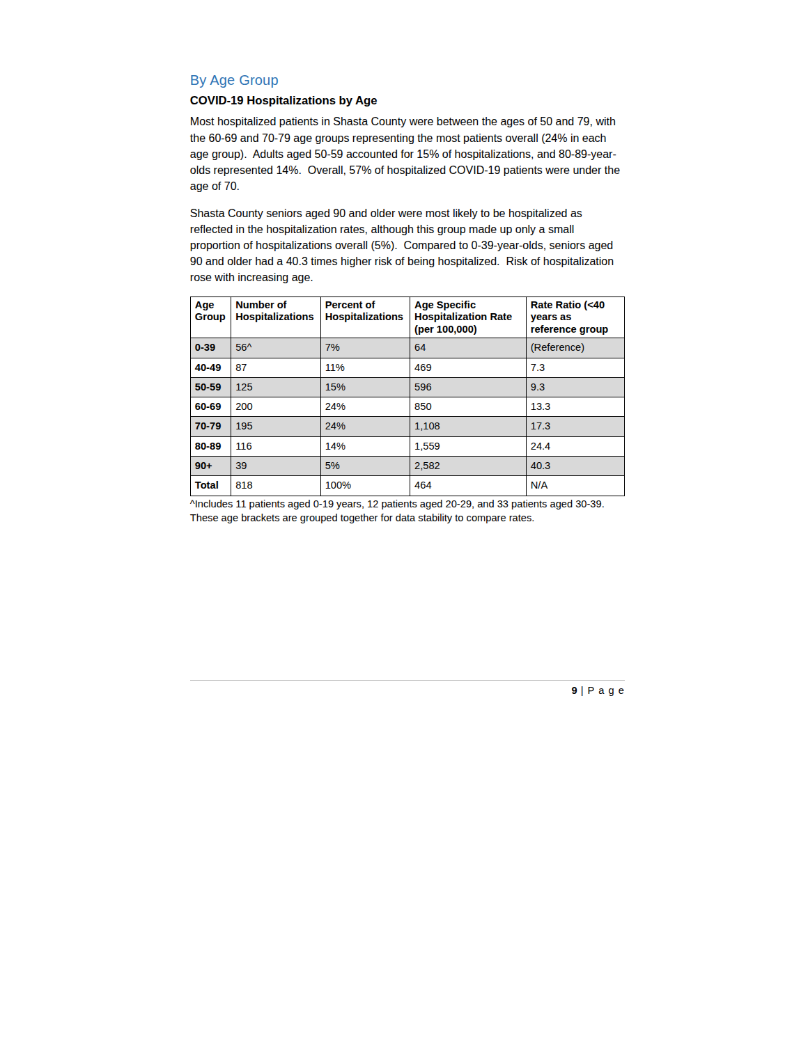By Age Group
COVID-19 Hospitalizations by Age
Most hospitalized patients in Shasta County were between the ages of 50 and 79, with the 60-69 and 70-79 age groups representing the most patients overall (24% in each age group). Adults aged 50-59 accounted for 15% of hospitalizations, and 80-89-year-olds represented 14%. Overall, 57% of hospitalized COVID-19 patients were under the age of 70.
Shasta County seniors aged 90 and older were most likely to be hospitalized as reflected in the hospitalization rates, although this group made up only a small proportion of hospitalizations overall (5%). Compared to 0-39-year-olds, seniors aged 90 and older had a 40.3 times higher risk of being hospitalized. Risk of hospitalization rose with increasing age.
| Age Group | Number of Hospitalizations | Percent of Hospitalizations | Age Specific Hospitalization Rate (per 100,000) | Rate Ratio (<40 years as reference group |
| --- | --- | --- | --- | --- |
| 0-39 | 56^ | 7% | 64 | (Reference) |
| 40-49 | 87 | 11% | 469 | 7.3 |
| 50-59 | 125 | 15% | 596 | 9.3 |
| 60-69 | 200 | 24% | 850 | 13.3 |
| 70-79 | 195 | 24% | 1,108 | 17.3 |
| 80-89 | 116 | 14% | 1,559 | 24.4 |
| 90+ | 39 | 5% | 2,582 | 40.3 |
| Total | 818 | 100% | 464 | N/A |
^Includes 11 patients aged 0-19 years, 12 patients aged 20-29, and 33 patients aged 30-39. These age brackets are grouped together for data stability to compare rates.
9 | P a g e